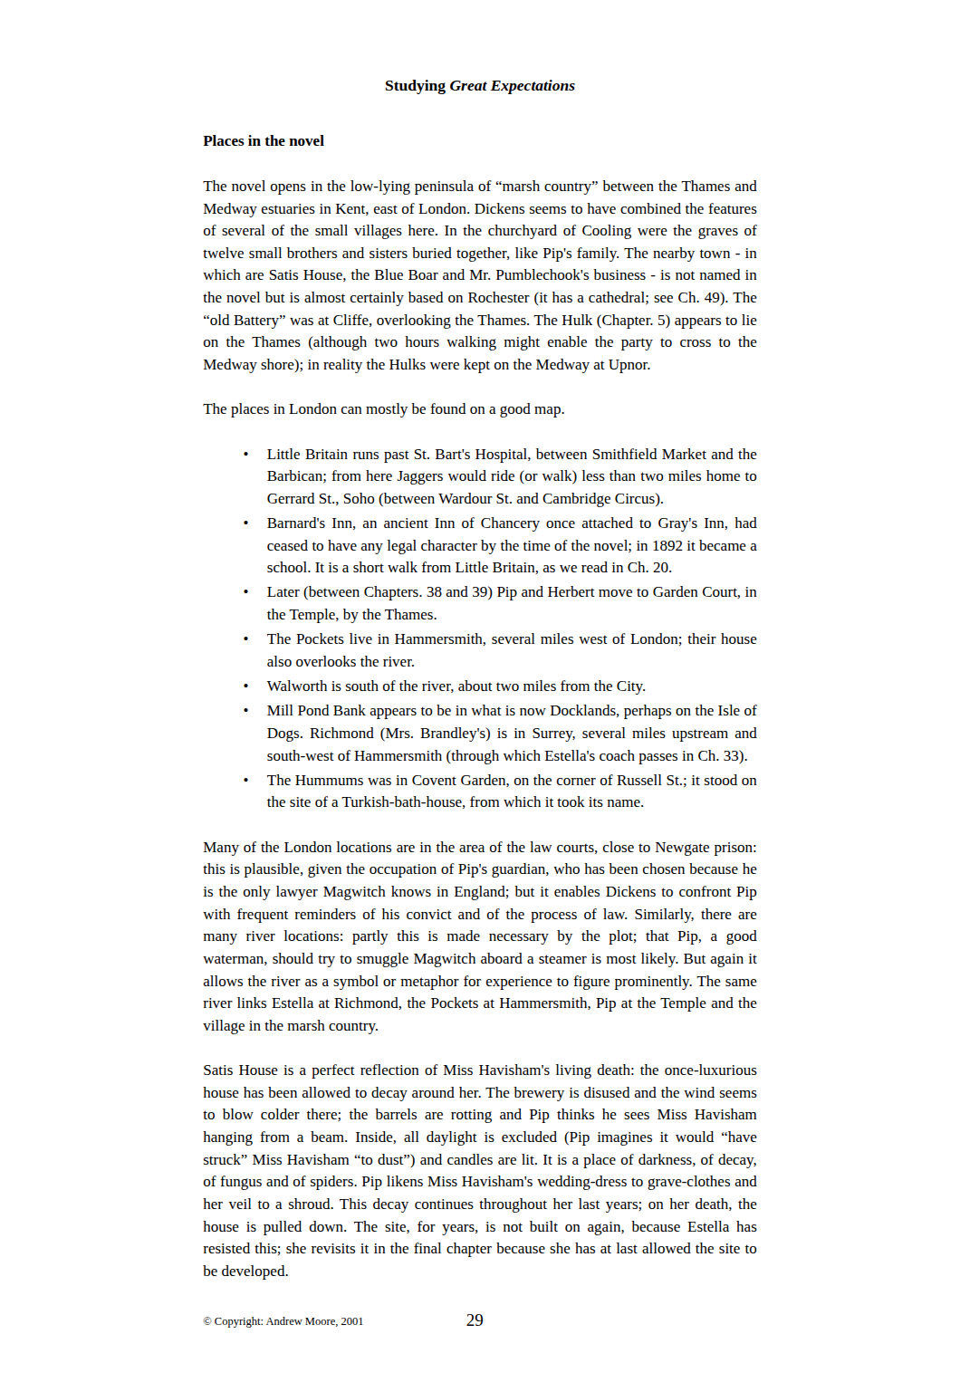Studying Great Expectations
Places in the novel
The novel opens in the low-lying peninsula of “marsh country” between the Thames and Medway estuaries in Kent, east of London. Dickens seems to have combined the features of several of the small villages here. In the churchyard of Cooling were the graves of twelve small brothers and sisters buried together, like Pip's family. The nearby town - in which are Satis House, the Blue Boar and Mr. Pumblechook's business - is not named in the novel but is almost certainly based on Rochester (it has a cathedral; see Ch. 49). The “old Battery” was at Cliffe, overlooking the Thames. The Hulk (Chapter. 5) appears to lie on the Thames (although two hours walking might enable the party to cross to the Medway shore); in reality the Hulks were kept on the Medway at Upnor.
The places in London can mostly be found on a good map.
Little Britain runs past St. Bart's Hospital, between Smithfield Market and the Barbican; from here Jaggers would ride (or walk) less than two miles home to Gerrard St., Soho (between Wardour St. and Cambridge Circus).
Barnard's Inn, an ancient Inn of Chancery once attached to Gray's Inn, had ceased to have any legal character by the time of the novel; in 1892 it became a school. It is a short walk from Little Britain, as we read in Ch. 20.
Later (between Chapters. 38 and 39) Pip and Herbert move to Garden Court, in the Temple, by the Thames.
The Pockets live in Hammersmith, several miles west of London; their house also overlooks the river.
Walworth is south of the river, about two miles from the City.
Mill Pond Bank appears to be in what is now Docklands, perhaps on the Isle of Dogs. Richmond (Mrs. Brandley's) is in Surrey, several miles upstream and south-west of Hammersmith (through which Estella's coach passes in Ch. 33).
The Hummums was in Covent Garden, on the corner of Russell St.; it stood on the site of a Turkish-bath-house, from which it took its name.
Many of the London locations are in the area of the law courts, close to Newgate prison: this is plausible, given the occupation of Pip's guardian, who has been chosen because he is the only lawyer Magwitch knows in England; but it enables Dickens to confront Pip with frequent reminders of his convict and of the process of law. Similarly, there are many river locations: partly this is made necessary by the plot; that Pip, a good waterman, should try to smuggle Magwitch aboard a steamer is most likely. But again it allows the river as a symbol or metaphor for experience to figure prominently. The same river links Estella at Richmond, the Pockets at Hammersmith, Pip at the Temple and the village in the marsh country.
Satis House is a perfect reflection of Miss Havisham's living death: the once-luxurious house has been allowed to decay around her. The brewery is disused and the wind seems to blow colder there; the barrels are rotting and Pip thinks he sees Miss Havisham hanging from a beam. Inside, all daylight is excluded (Pip imagines it would “have struck” Miss Havisham “to dust”) and candles are lit. It is a place of darkness, of decay, of fungus and of spiders. Pip likens Miss Havisham's wedding-dress to grave-clothes and her veil to a shroud. This decay continues throughout her last years; on her death, the house is pulled down. The site, for years, is not built on again, because Estella has resisted this; she revisits it in the final chapter because she has at last allowed the site to be developed.
© Copyright: Andrew Moore, 2001 29